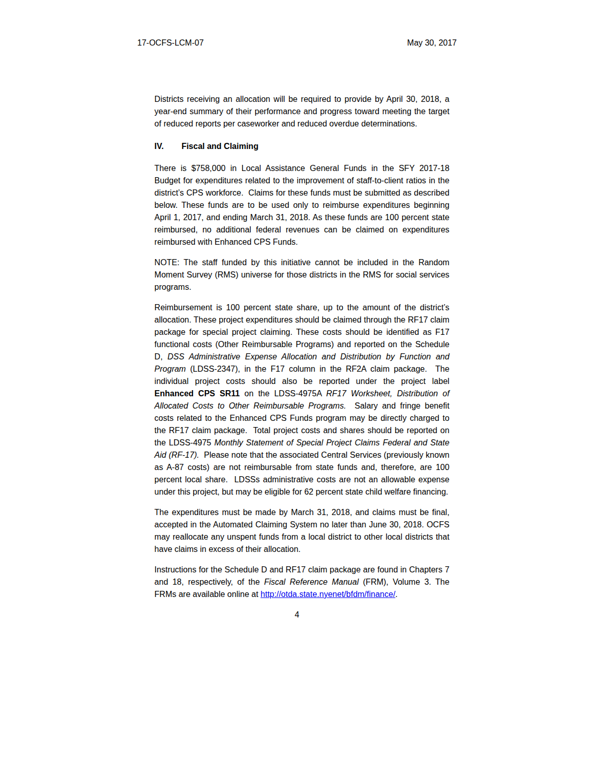17-OCFS-LCM-07 May 30, 2017
Districts receiving an allocation will be required to provide by April 30, 2018, a year-end summary of their performance and progress toward meeting the target of reduced reports per caseworker and reduced overdue determinations.
IV. Fiscal and Claiming
There is $758,000 in Local Assistance General Funds in the SFY 2017-18 Budget for expenditures related to the improvement of staff-to-client ratios in the district’s CPS workforce. Claims for these funds must be submitted as described below. These funds are to be used only to reimburse expenditures beginning April 1, 2017, and ending March 31, 2018. As these funds are 100 percent state reimbursed, no additional federal revenues can be claimed on expenditures reimbursed with Enhanced CPS Funds.
NOTE: The staff funded by this initiative cannot be included in the Random Moment Survey (RMS) universe for those districts in the RMS for social services programs.
Reimbursement is 100 percent state share, up to the amount of the district’s allocation. These project expenditures should be claimed through the RF17 claim package for special project claiming. These costs should be identified as F17 functional costs (Other Reimbursable Programs) and reported on the Schedule D, DSS Administrative Expense Allocation and Distribution by Function and Program (LDSS-2347), in the F17 column in the RF2A claim package. The individual project costs should also be reported under the project label Enhanced CPS SR11 on the LDSS-4975A RF17 Worksheet, Distribution of Allocated Costs to Other Reimbursable Programs. Salary and fringe benefit costs related to the Enhanced CPS Funds program may be directly charged to the RF17 claim package. Total project costs and shares should be reported on the LDSS-4975 Monthly Statement of Special Project Claims Federal and State Aid (RF-17). Please note that the associated Central Services (previously known as A-87 costs) are not reimbursable from state funds and, therefore, are 100 percent local share. LDSSs administrative costs are not an allowable expense under this project, but may be eligible for 62 percent state child welfare financing.
The expenditures must be made by March 31, 2018, and claims must be final, accepted in the Automated Claiming System no later than June 30, 2018. OCFS may reallocate any unspent funds from a local district to other local districts that have claims in excess of their allocation.
Instructions for the Schedule D and RF17 claim package are found in Chapters 7 and 18, respectively, of the Fiscal Reference Manual (FRM), Volume 3. The FRMs are available online at http://otda.state.nyenet/bfdm/finance/.
4